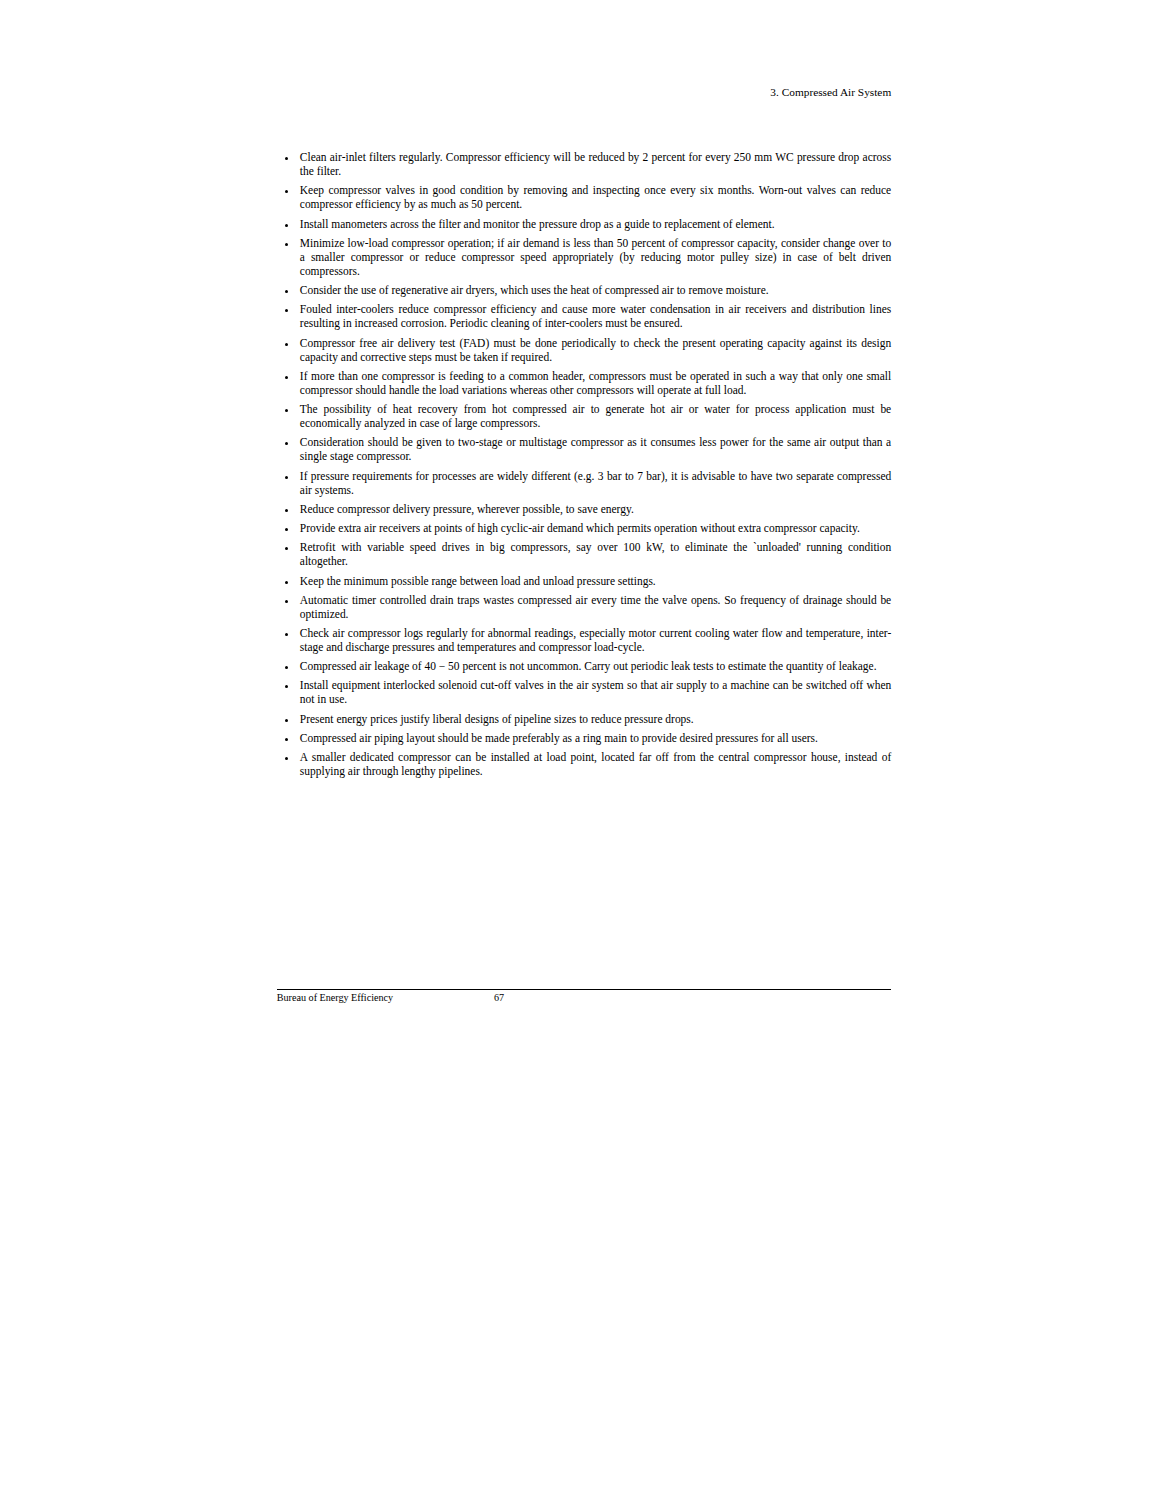3. Compressed Air System
Clean air-inlet filters regularly. Compressor efficiency will be reduced by 2 percent for every 250 mm WC pressure drop across the filter.
Keep compressor valves in good condition by removing and inspecting once every six months. Worn-out valves can reduce compressor efficiency by as much as 50 percent.
Install manometers across the filter and monitor the pressure drop as a guide to replacement of element.
Minimize low-load compressor operation; if air demand is less than 50 percent of compressor capacity, consider change over to a smaller compressor or reduce compressor speed appropriately (by reducing motor pulley size) in case of belt driven compressors.
Consider the use of regenerative air dryers, which uses the heat of compressed air to remove moisture.
Fouled inter-coolers reduce compressor efficiency and cause more water condensation in air receivers and distribution lines resulting in increased corrosion. Periodic cleaning of inter-coolers must be ensured.
Compressor free air delivery test (FAD) must be done periodically to check the present operating capacity against its design capacity and corrective steps must be taken if required.
If more than one compressor is feeding to a common header, compressors must be operated in such a way that only one small compressor should handle the load variations whereas other compressors will operate at full load.
The possibility of heat recovery from hot compressed air to generate hot air or water for process application must be economically analyzed in case of large compressors.
Consideration should be given to two-stage or multistage compressor as it consumes less power for the same air output than a single stage compressor.
If pressure requirements for processes are widely different (e.g. 3 bar to 7 bar), it is advisable to have two separate compressed air systems.
Reduce compressor delivery pressure, wherever possible, to save energy.
Provide extra air receivers at points of high cyclic-air demand which permits operation without extra compressor capacity.
Retrofit with variable speed drives in big compressors, say over 100 kW, to eliminate the `unloaded' running condition altogether.
Keep the minimum possible range between load and unload pressure settings.
Automatic timer controlled drain traps wastes compressed air every time the valve opens. So frequency of drainage should be optimized.
Check air compressor logs regularly for abnormal readings, especially motor current cooling water flow and temperature, inter-stage and discharge pressures and temperatures and compressor load-cycle.
Compressed air leakage of 40 − 50 percent is not uncommon. Carry out periodic leak tests to estimate the quantity of leakage.
Install equipment interlocked solenoid cut-off valves in the air system so that air supply to a machine can be switched off when not in use.
Present energy prices justify liberal designs of pipeline sizes to reduce pressure drops.
Compressed air piping layout should be made preferably as a ring main to provide desired pressures for all users.
A smaller dedicated compressor can be installed at load point, located far off from the central compressor house, instead of supplying air through lengthy pipelines.
Bureau of Energy Efficiency 67